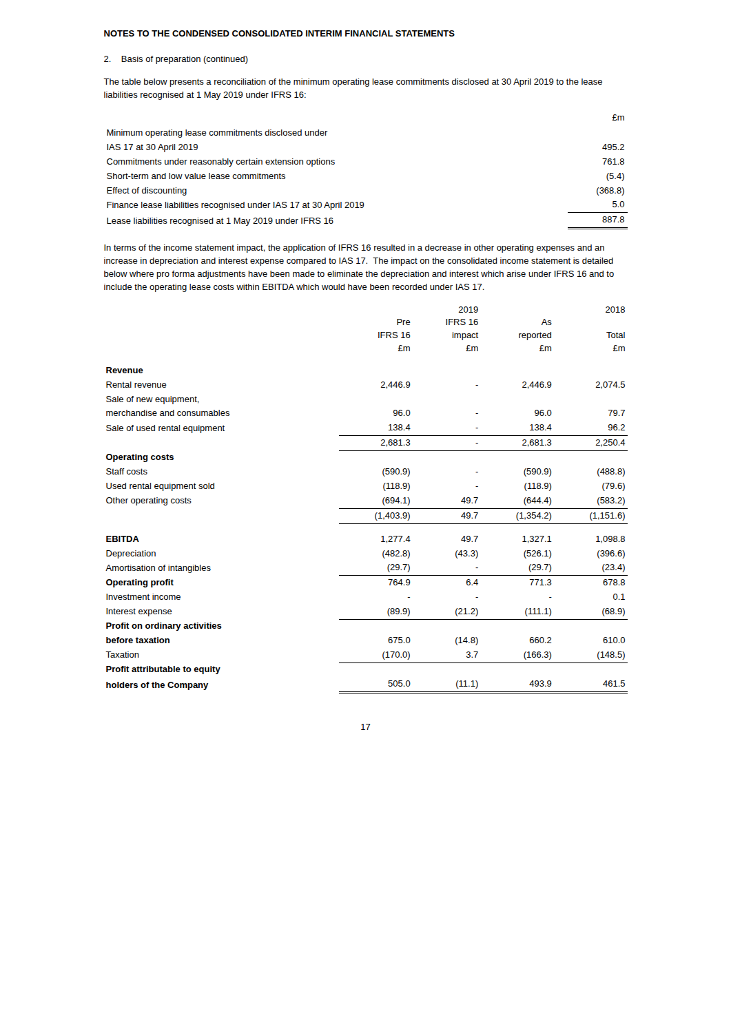NOTES TO THE CONDENSED CONSOLIDATED INTERIM FINANCIAL STATEMENTS
2. Basis of preparation (continued)
The table below presents a reconciliation of the minimum operating lease commitments disclosed at 30 April 2019 to the lease liabilities recognised at 1 May 2019 under IFRS 16:
| | £m |
| Minimum operating lease commitments disclosed under | |
| IAS 17 at 30 April 2019 | 495.2 |
| Commitments under reasonably certain extension options | 761.8 |
| Short-term and low value lease commitments | (5.4) |
| Effect of discounting | (368.8) |
| Finance lease liabilities recognised under IAS 17 at 30 April 2019 | 5.0 |
| Lease liabilities recognised at 1 May 2019 under IFRS 16 | 887.8 |
In terms of the income statement impact, the application of IFRS 16 resulted in a decrease in other operating expenses and an increase in depreciation and interest expense compared to IAS 17. The impact on the consolidated income statement is detailed below where pro forma adjustments have been made to eliminate the depreciation and interest which arise under IFRS 16 and to include the operating lease costs within EBITDA which would have been recorded under IAS 17.
| | | 2019 | | 2018 |
| --- | --- | --- | --- | --- |
| | Pre | IFRS 16 | As | |
| | IFRS 16 | impact | reported | Total |
| | £m | £m | £m | £m |
| Revenue | | | | |
| Rental revenue | 2,446.9 | - | 2,446.9 | 2,074.5 |
| Sale of new equipment, | | | | |
| merchandise and consumables | 96.0 | - | 96.0 | 79.7 |
| Sale of used rental equipment | 138.4 | - | 138.4 | 96.2 |
| | 2,681.3 | - | 2,681.3 | 2,250.4 |
| Operating costs | | | | |
| Staff costs | (590.9) | - | (590.9) | (488.8) |
| Used rental equipment sold | (118.9) | - | (118.9) | (79.6) |
| Other operating costs | (694.1) | 49.7 | (644.4) | (583.2) |
| | (1,403.9) | 49.7 | (1,354.2) | (1,151.6) |
| EBITDA | 1,277.4 | 49.7 | 1,327.1 | 1,098.8 |
| Depreciation | (482.8) | (43.3) | (526.1) | (396.6) |
| Amortisation of intangibles | (29.7) | - | (29.7) | (23.4) |
| Operating profit | 764.9 | 6.4 | 771.3 | 678.8 |
| Investment income | - | - | - | 0.1 |
| Interest expense | (89.9) | (21.2) | (111.1) | (68.9) |
| Profit on ordinary activities | | | | |
| before taxation | 675.0 | (14.8) | 660.2 | 610.0 |
| Taxation | (170.0) | 3.7 | (166.3) | (148.5) |
| Profit attributable to equity | | | | |
| holders of the Company | 505.0 | (11.1) | 493.9 | 461.5 |
17